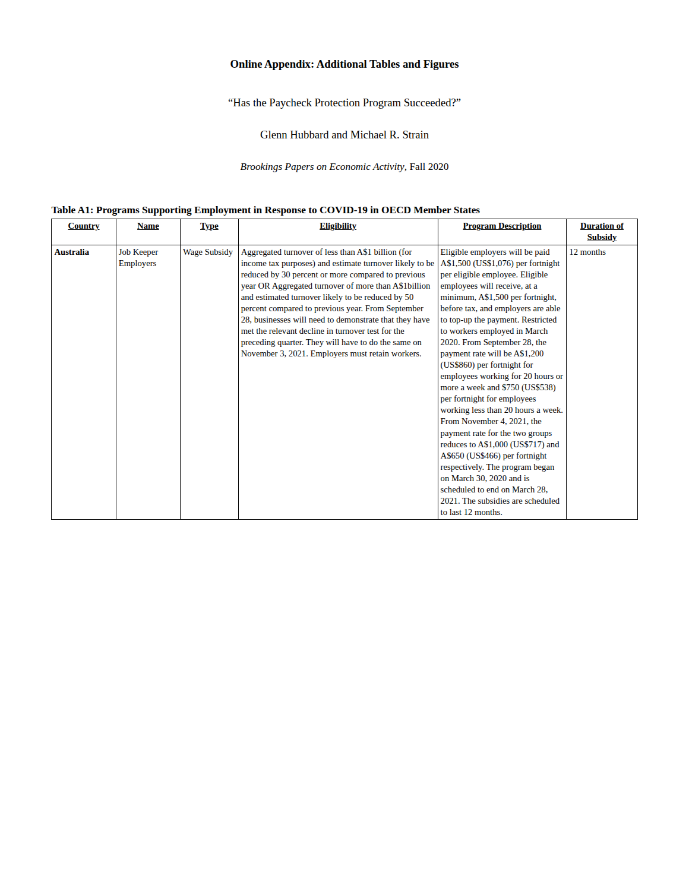Online Appendix: Additional Tables and Figures
“Has the Paycheck Protection Program Succeeded?”
Glenn Hubbard and Michael R. Strain
Brookings Papers on Economic Activity, Fall 2020
Table A1: Programs Supporting Employment in Response to COVID-19 in OECD Member States
| Country | Name | Type | Eligibility | Program Description | Duration of Subsidy |
| --- | --- | --- | --- | --- | --- |
| Australia | Job Keeper Employers | Wage Subsidy | Aggregated turnover of less than A$1 billion (for income tax purposes) and estimate turnover likely to be reduced by 30 percent or more compared to previous year OR Aggregated turnover of more than A$1billion and estimated turnover likely to be reduced by 50 percent compared to previous year. From September 28, businesses will need to demonstrate that they have met the relevant decline in turnover test for the preceding quarter. They will have to do the same on November 3, 2021. Employers must retain workers. | Eligible employers will be paid A$1,500 (US$1,076) per fortnight per eligible employee. Eligible employees will receive, at a minimum, A$1,500 per fortnight, before tax, and employers are able to top-up the payment. Restricted to workers employed in March 2020. From September 28, the payment rate will be A$1,200 (US$860) per fortnight for employees working for 20 hours or more a week and $750 (US$538) per fortnight for employees working less than 20 hours a week. From November 4, 2021, the payment rate for the two groups reduces to A$1,000 (US$717) and A$650 (US$466) per fortnight respectively. The program began on March 30, 2020 and is scheduled to end on March 28, 2021. The subsidies are scheduled to last 12 months. | 12 months |